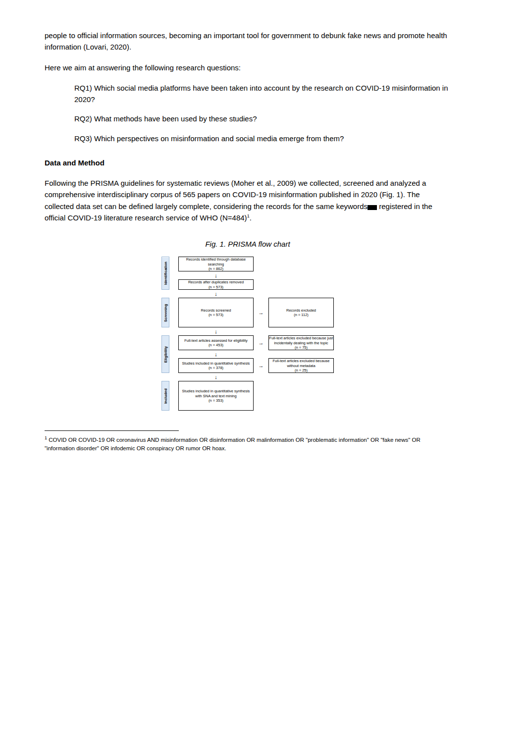people to official information sources, becoming an important tool for government to debunk fake news and promote health information (Lovari, 2020).
Here we aim at answering the following research questions:
RQ1) Which social media platforms have been taken into account by the research on COVID-19 misinformation in 2020?
RQ2) What methods have been used by these studies?
RQ3) Which perspectives on misinformation and social media emerge from them?
Data and Method
Following the PRISMA guidelines for systematic reviews (Moher et al., 2009) we collected, screened and analyzed a comprehensive interdisciplinary corpus of 565 papers on COVID-19 misinformation published in 2020 (Fig. 1). The collected data set can be defined largely complete, considering the records for the same keywords[08] registered in the official COVID-19 literature research service of WHO (N=484)1.
Fig. 1. PRISMA flow chart
| Identification | | Records identified through database searching (n = 862) | | |
| | ↓ | | |
| | Records after duplicates removed (n = 573) | | |
| | | ↓ | | |
| Screening | | Records screened (n = 573) | → | Records excluded (n = 112) |
| | | ↓ | | |
| Eligibility | | Full-text articles assessed for eligibility (n = 453) | → | Full-text articles excluded because just incidentally dealing with the topic (n = 75) |
| | ↓ | | |
| | Studies included in quantitative synthesis (n = 378) | → | Full-text articles excluded because without metadata (n = 25) |
| | | ↓ | | |
| Included | | Studies included in quantitative synthesis with SNA and text mining (n = 353) | | |
1 COVID OR COVID-19 OR coronavirus AND misinformation OR disinformation OR malinformation OR "problematic information" OR "fake news" OR "information disorder" OR infodemic OR conspiracy OR rumor OR hoax.